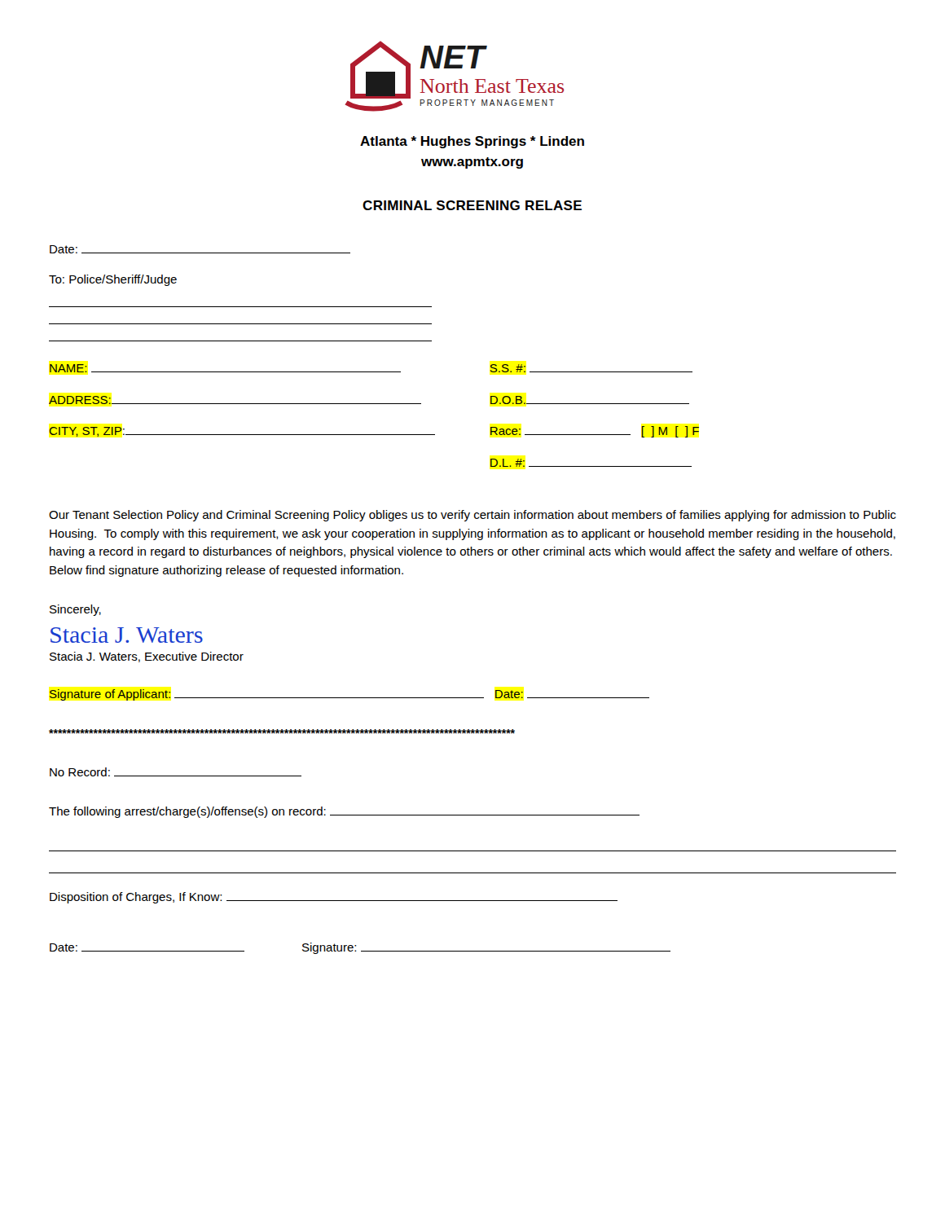NET North East Texas PROPERTY MANAGEMENT
Atlanta * Hughes Springs * Linden
www.apmtx.org
CRIMINAL SCREENING RELASE
Date:
To: Police/Sheriff/Judge
| NAME: | S.S. #: |
| ADDRESS: | D.O.B. |
| CITY, ST, ZIP : | Race: [ ] M [ ] F |
| | D.L. #: |
Our Tenant Selection Policy and Criminal Screening Policy obliges us to verify certain information about members of families applying for admission to Public Housing. To comply with this requirement, we ask your cooperation in supplying information as to applicant or household member residing in the household, having a record in regard to disturbances of neighbors, physical violence to others or other criminal acts which would affect the safety and welfare of others. Below find signature authorizing release of requested information.
Sincerely,
Stacia J. Waters
Stacia J. Waters, Executive Director
Signature of Applicant: Date:
*********************************************************************************************************
No Record:
The following arrest/charge(s)/offense(s) on record:
Disposition of Charges, If Know:
Date: Signature: